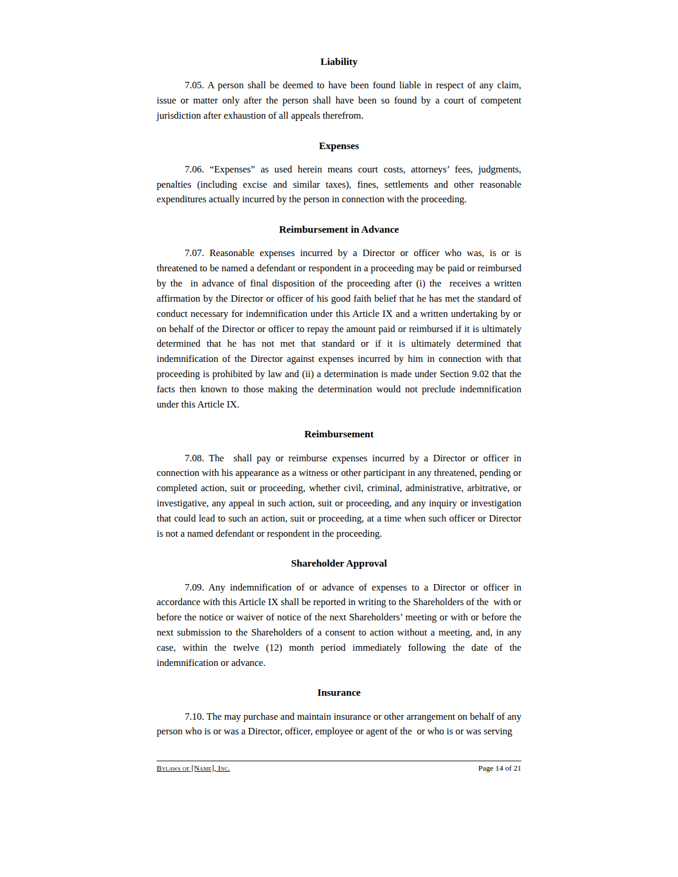Liability
7.05. A person shall be deemed to have been found liable in respect of any claim, issue or matter only after the person shall have been so found by a court of competent jurisdiction after exhaustion of all appeals therefrom.
Expenses
7.06. “Expenses” as used herein means court costs, attorneys’ fees, judgments, penalties (including excise and similar taxes), fines, settlements and other reasonable expenditures actually incurred by the person in connection with the proceeding.
Reimbursement in Advance
7.07. Reasonable expenses incurred by a Director or officer who was, is or is threatened to be named a defendant or respondent in a proceeding may be paid or reimbursed by the in advance of final disposition of the proceeding after (i) the receives a written affirmation by the Director or officer of his good faith belief that he has met the standard of conduct necessary for indemnification under this Article IX and a written undertaking by or on behalf of the Director or officer to repay the amount paid or reimbursed if it is ultimately determined that he has not met that standard or if it is ultimately determined that indemnification of the Director against expenses incurred by him in connection with that proceeding is prohibited by law and (ii) a determination is made under Section 9.02 that the facts then known to those making the determination would not preclude indemnification under this Article IX.
Reimbursement
7.08. The shall pay or reimburse expenses incurred by a Director or officer in connection with his appearance as a witness or other participant in any threatened, pending or completed action, suit or proceeding, whether civil, criminal, administrative, arbitrative, or investigative, any appeal in such action, suit or proceeding, and any inquiry or investigation that could lead to such an action, suit or proceeding, at a time when such officer or Director is not a named defendant or respondent in the proceeding.
Shareholder Approval
7.09. Any indemnification of or advance of expenses to a Director or officer in accordance with this Article IX shall be reported in writing to the Shareholders of the with or before the notice or waiver of notice of the next Shareholders’ meeting or with or before the next submission to the Shareholders of a consent to action without a meeting, and, in any case, within the twelve (12) month period immediately following the date of the indemnification or advance.
Insurance
7.10. The may purchase and maintain insurance or other arrangement on behalf of any person who is or was a Director, officer, employee or agent of the or who is or was serving
Bylaws of [Name], Inc.
Page 14 of 21